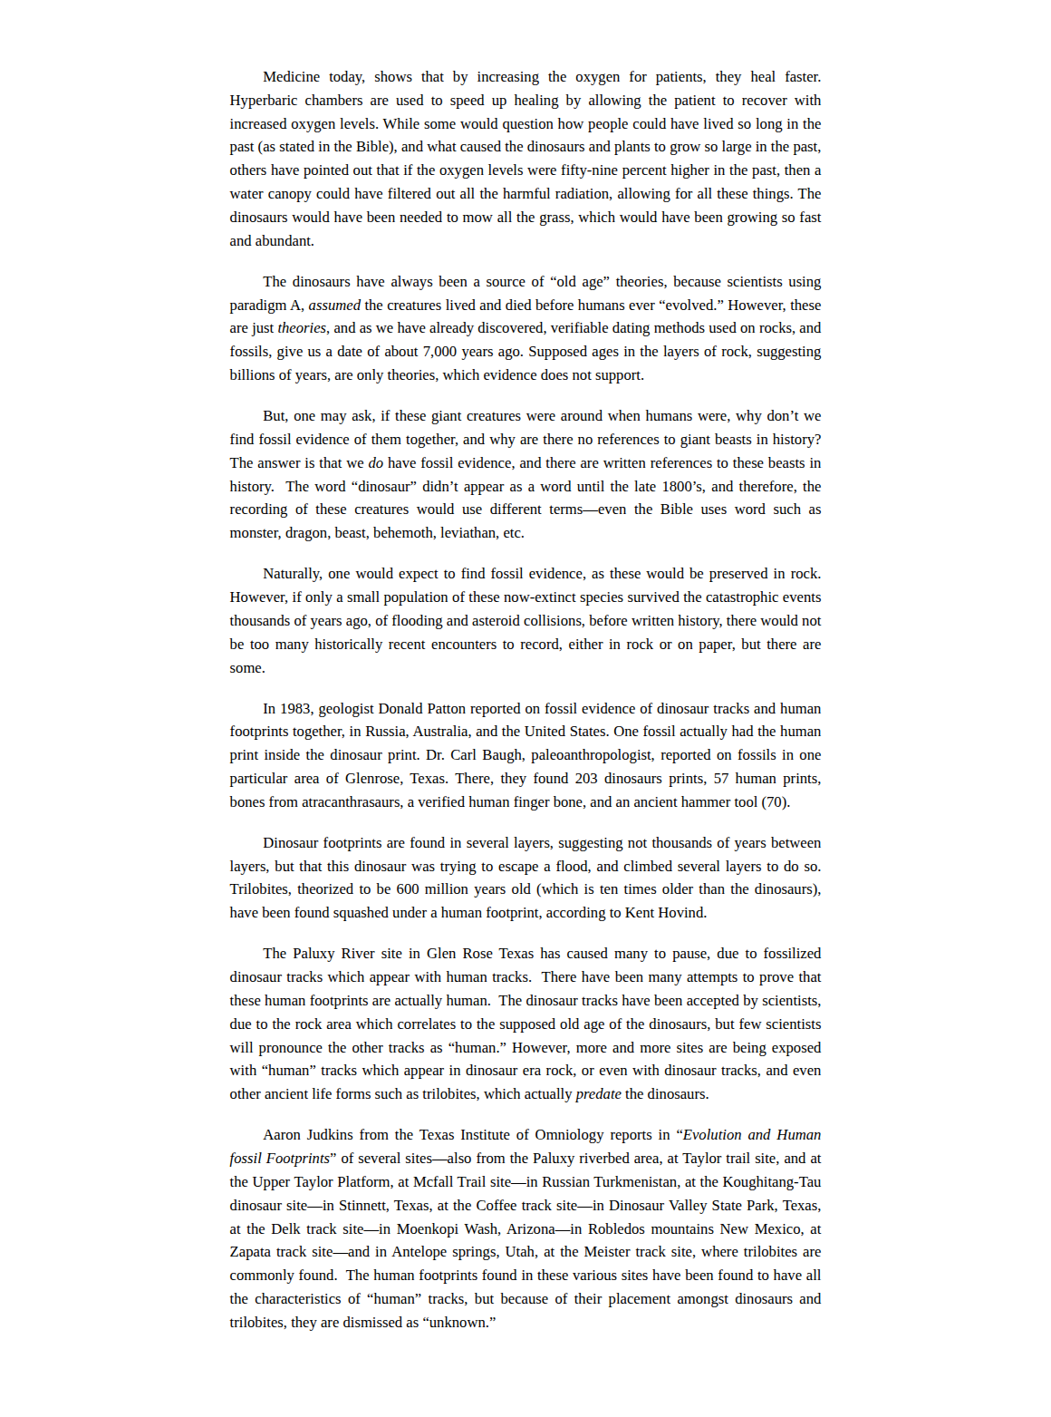Medicine today, shows that by increasing the oxygen for patients, they heal faster. Hyperbaric chambers are used to speed up healing by allowing the patient to recover with increased oxygen levels. While some would question how people could have lived so long in the past (as stated in the Bible), and what caused the dinosaurs and plants to grow so large in the past, others have pointed out that if the oxygen levels were fifty-nine percent higher in the past, then a water canopy could have filtered out all the harmful radiation, allowing for all these things. The dinosaurs would have been needed to mow all the grass, which would have been growing so fast and abundant.
The dinosaurs have always been a source of “old age” theories, because scientists using paradigm A, assumed the creatures lived and died before humans ever “evolved.” However, these are just theories, and as we have already discovered, verifiable dating methods used on rocks, and fossils, give us a date of about 7,000 years ago. Supposed ages in the layers of rock, suggesting billions of years, are only theories, which evidence does not support.
But, one may ask, if these giant creatures were around when humans were, why don’t we find fossil evidence of them together, and why are there no references to giant beasts in history? The answer is that we do have fossil evidence, and there are written references to these beasts in history. The word “dinosaur” didn’t appear as a word until the late 1800’s, and therefore, the recording of these creatures would use different terms—even the Bible uses word such as monster, dragon, beast, behemoth, leviathan, etc.
Naturally, one would expect to find fossil evidence, as these would be preserved in rock. However, if only a small population of these now-extinct species survived the catastrophic events thousands of years ago, of flooding and asteroid collisions, before written history, there would not be too many historically recent encounters to record, either in rock or on paper, but there are some.
In 1983, geologist Donald Patton reported on fossil evidence of dinosaur tracks and human footprints together, in Russia, Australia, and the United States. One fossil actually had the human print inside the dinosaur print. Dr. Carl Baugh, paleoanthropologist, reported on fossils in one particular area of Glenrose, Texas. There, they found 203 dinosaurs prints, 57 human prints, bones from atracanthrasaurs, a verified human finger bone, and an ancient hammer tool (70).
Dinosaur footprints are found in several layers, suggesting not thousands of years between layers, but that this dinosaur was trying to escape a flood, and climbed several layers to do so. Trilobites, theorized to be 600 million years old (which is ten times older than the dinosaurs), have been found squashed under a human footprint, according to Kent Hovind.
The Paluxy River site in Glen Rose Texas has caused many to pause, due to fossilized dinosaur tracks which appear with human tracks. There have been many attempts to prove that these human footprints are actually human. The dinosaur tracks have been accepted by scientists, due to the rock area which correlates to the supposed old age of the dinosaurs, but few scientists will pronounce the other tracks as “human.” However, more and more sites are being exposed with “human” tracks which appear in dinosaur era rock, or even with dinosaur tracks, and even other ancient life forms such as trilobites, which actually predate the dinosaurs.
Aaron Judkins from the Texas Institute of Omniology reports in “Evolution and Human fossil Footprints” of several sites—also from the Paluxy riverbed area, at Taylor trail site, and at the Upper Taylor Platform, at Mcfall Trail site—in Russian Turkmenistan, at the Koughitang-Tau dinosaur site—in Stinnett, Texas, at the Coffee track site—in Dinosaur Valley State Park, Texas, at the Delk track site—in Moenkopi Wash, Arizona—in Robledos mountains New Mexico, at Zapata track site—and in Antelope springs, Utah, at the Meister track site, where trilobites are commonly found. The human footprints found in these various sites have been found to have all the characteristics of “human” tracks, but because of their placement amongst dinosaurs and trilobites, they are dismissed as “unknown.”